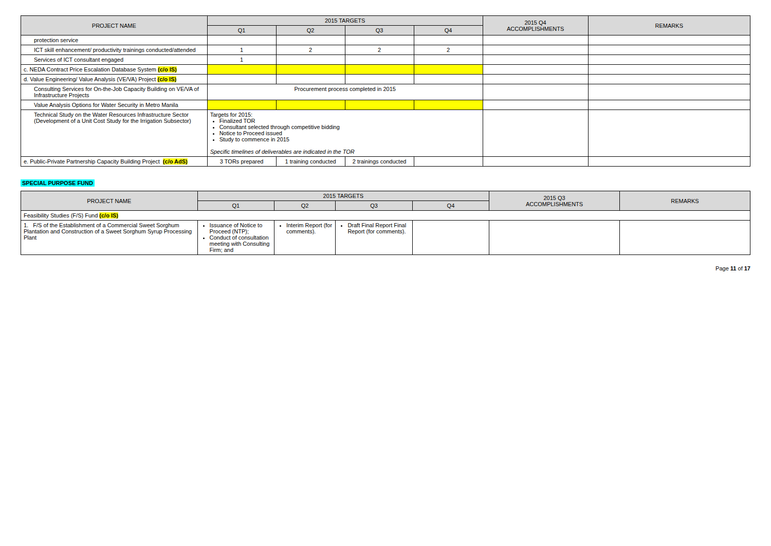| PROJECT NAME | 2015 TARGETS | 2015 Q4 ACCOMPLISHMENTS | REMARKS |
| --- | --- | --- | --- |
| Q1 | Q2 | Q3 | Q4 |
| protection service | | | | | | |
| ICT skill enhancement/ productivity trainings conducted/attended | 1 | 2 | 2 | 2 | | |
| Services of ICT consultant engaged | 1 | | | | | |
| c. NEDA Contract Price Escalation Database System (c/o IS) | | | | | | |
| d. Value Engineering/ Value Analysis (VE/VA) Project (c/o IS) | | | | | | |
| Consulting Services for On-the-Job Capacity Building on VE/VA of Infrastructure Projects | Procurement process completed in 2015 | | |
| Value Analysis Options for Water Security in Metro Manila | | | | | | |
| Technical Study on the Water Resources Infrastructure Sector (Development of a Unit Cost Study for the Irrigation Subsector) | Targets for 2015: Finalized TOR Consultant selected through competitive bidding Notice to Proceed issued Study to commence in 2015 Specific timelines of deliverables are indicated in the TOR | | |
| e. Public-Private Partnership Capacity Building Project (c/o AdS) | 3 TORs prepared | 1 training conducted | 2 trainings conducted | | | |
SPECIAL PURPOSE FUND
| PROJECT NAME | 2015 TARGETS | 2015 Q3 ACCOMPLISHMENTS | REMARKS |
| --- | --- | --- | --- |
| Q1 | Q2 | Q3 | Q4 |
| Feasibility Studies (F/S) Fund (c/o IS) |
| 1. F/S of the Establishment of a Commercial Sweet Sorghum Plantation and Construction of a Sweet Sorghum Syrup Processing Plant | Issuance of Notice to Proceed (NTP); Conduct of consultation meeting with Consulting Firm; and | Interim Report (for comments). | Draft Final Report Final Report (for comments). | | | |
Page 11 of 17